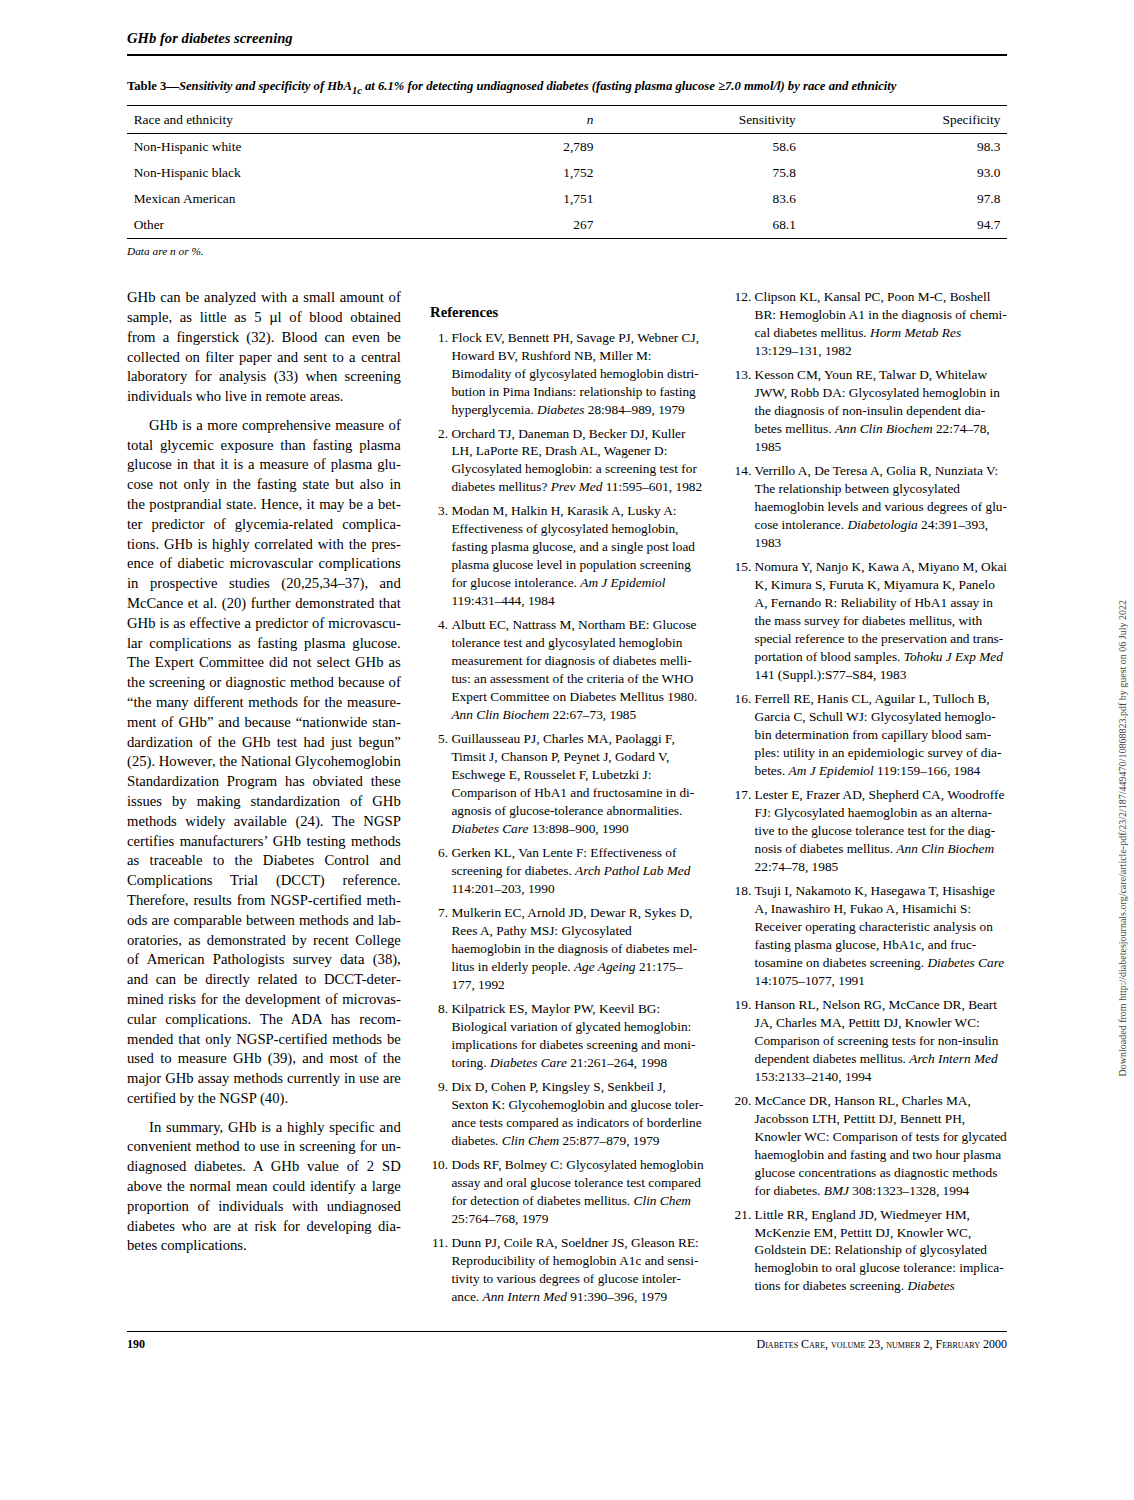GHb for diabetes screening
Table 3—Sensitivity and specificity of HbA1c at 6.1% for detecting undiagnosed diabetes (fasting plasma glucose ≥7.0 mmol/l) by race and ethnicity
| Race and ethnicity | n | Sensitivity | Specificity |
| --- | --- | --- | --- |
| Non-Hispanic white | 2,789 | 58.6 | 98.3 |
| Non-Hispanic black | 1,752 | 75.8 | 93.0 |
| Mexican American | 1,751 | 83.6 | 97.8 |
| Other | 267 | 68.1 | 94.7 |
Data are n or %.
GHb can be analyzed with a small amount of sample, as little as 5 µl of blood obtained from a fingerstick (32). Blood can even be collected on filter paper and sent to a central laboratory for analysis (33) when screening individuals who live in remote areas.
GHb is a more comprehensive measure of total glycemic exposure than fasting plasma glucose in that it is a measure of plasma glucose not only in the fasting state but also in the postprandial state. Hence, it may be a better predictor of glycemia-related complications. GHb is highly correlated with the presence of diabetic microvascular complications in prospective studies (20,25,34–37), and McCance et al. (20) further demonstrated that GHb is as effective a predictor of microvascular complications as fasting plasma glucose. The Expert Committee did not select GHb as the screening or diagnostic method because of “the many different methods for the measurement of GHb” and because “nationwide standardization of the GHb test had just begun” (25). However, the National Glycohemoglobin Standardization Program has obviated these issues by making standardization of GHb methods widely available (24). The NGSP certifies manufacturers’ GHb testing methods as traceable to the Diabetes Control and Complications Trial (DCCT) reference. Therefore, results from NGSP-certified methods are comparable between methods and laboratories, as demonstrated by recent College of American Pathologists survey data (38), and can be directly related to DCCT-determined risks for the development of microvascular complications. The ADA has recommended that only NGSP-certified methods be used to measure GHb (39), and most of the major GHb assay methods currently in use are certified by the NGSP (40).
In summary, GHb is a highly specific and convenient method to use in screening for undiagnosed diabetes. A GHb value of 2 SD above the normal mean could identify a large proportion of individuals with undiagnosed diabetes who are at risk for developing diabetes complications.
References
Flock EV, Bennett PH, Savage PJ, Webner CJ, Howard BV, Rushford NB, Miller M: Bimodality of glycosylated hemoglobin distribution in Pima Indians: relationship to fasting hyperglycemia. Diabetes 28:984–989, 1979
Orchard TJ, Daneman D, Becker DJ, Kuller LH, LaPorte RE, Drash AL, Wagener D: Glycosylated hemoglobin: a screening test for diabetes mellitus? Prev Med 11:595–601, 1982
Modan M, Halkin H, Karasik A, Lusky A: Effectiveness of glycosylated hemoglobin, fasting plasma glucose, and a single post load plasma glucose level in population screening for glucose intolerance. Am J Epidemiol 119:431–444, 1984
Albutt EC, Nattrass M, Northam BE: Glucose tolerance test and glycosylated hemoglobin measurement for diagnosis of diabetes mellitus: an assessment of the criteria of the WHO Expert Committee on Diabetes Mellitus 1980. Ann Clin Biochem 22:67–73, 1985
Guillausseau PJ, Charles MA, Paolaggi F, Timsit J, Chanson P, Peynet J, Godard V, Eschwege E, Rousselet F, Lubetzki J: Comparison of HbA1 and fructosamine in diagnosis of glucose-tolerance abnormalities. Diabetes Care 13:898–900, 1990
Gerken KL, Van Lente F: Effectiveness of screening for diabetes. Arch Pathol Lab Med 114:201–203, 1990
Mulkerin EC, Arnold JD, Dewar R, Sykes D, Rees A, Pathy MSJ: Glycosylated haemoglobin in the diagnosis of diabetes mellitus in elderly people. Age Ageing 21:175–177, 1992
Kilpatrick ES, Maylor PW, Keevil BG: Biological variation of glycated hemoglobin: implications for diabetes screening and monitoring. Diabetes Care 21:261–264, 1998
Dix D, Cohen P, Kingsley S, Senkbeil J, Sexton K: Glycohemoglobin and glucose tolerance tests compared as indicators of borderline diabetes. Clin Chem 25:877–879, 1979
Dods RF, Bolmey C: Glycosylated hemoglobin assay and oral glucose tolerance test compared for detection of diabetes mellitus. Clin Chem 25:764–768, 1979
Dunn PJ, Coile RA, Soeldner JS, Gleason RE: Reproducibility of hemoglobin A1c and sensitivity to various degrees of glucose intolerance. Ann Intern Med 91:390–396, 1979
Clipson KL, Kansal PC, Poon M-C, Boshell BR: Hemoglobin A1 in the diagnosis of chemical diabetes mellitus. Horm Metab Res 13:129–131, 1982
Kesson CM, Youn RE, Talwar D, Whitelaw JWW, Robb DA: Glycosylated hemoglobin in the diagnosis of non-insulin dependent diabetes mellitus. Ann Clin Biochem 22:74–78, 1985
Verrillo A, De Teresa A, Golia R, Nunziata V: The relationship between glycosylated haemoglobin levels and various degrees of glucose intolerance. Diabetologia 24:391–393, 1983
Nomura Y, Nanjo K, Kawa A, Miyano M, Okai K, Kimura S, Furuta K, Miyamura K, Panelo A, Fernando R: Reliability of HbA1 assay in the mass survey for diabetes mellitus, with special reference to the preservation and transportation of blood samples. Tohoku J Exp Med 141 (Suppl.):S77–S84, 1983
Ferrell RE, Hanis CL, Aguilar L, Tulloch B, Garcia C, Schull WJ: Glycosylated hemoglobin determination from capillary blood samples: utility in an epidemiologic survey of diabetes. Am J Epidemiol 119:159–166, 1984
Lester E, Frazer AD, Shepherd CA, Woodroffe FJ: Glycosylated haemoglobin as an alternative to the glucose tolerance test for the diagnosis of diabetes mellitus. Ann Clin Biochem 22:74–78, 1985
Tsuji I, Nakamoto K, Hasegawa T, Hisashige A, Inawashiro H, Fukao A, Hisamichi S: Receiver operating characteristic analysis on fasting plasma glucose, HbA1c, and fructosamine on diabetes screening. Diabetes Care 14:1075–1077, 1991
Hanson RL, Nelson RG, McCance DR, Beart JA, Charles MA, Pettitt DJ, Knowler WC: Comparison of screening tests for non-insulin dependent diabetes mellitus. Arch Intern Med 153:2133–2140, 1994
McCance DR, Hanson RL, Charles MA, Jacobsson LTH, Pettitt DJ, Bennett PH, Knowler WC: Comparison of tests for glycated haemoglobin and fasting and two hour plasma glucose concentrations as diagnostic methods for diabetes. BMJ 308:1323–1328, 1994
Little RR, England JD, Wiedmeyer HM, McKenzie EM, Pettitt DJ, Knowler WC, Goldstein DE: Relationship of glycosylated hemoglobin to oral glucose tolerance: implications for diabetes screening. Diabetes
190 Diabetes Care, volume 23, number 2, February 2000
Downloaded from http://diabetesjournals.org/care/article-pdf/23/2/187/449470/10868823.pdf by guest on 06 July 2022